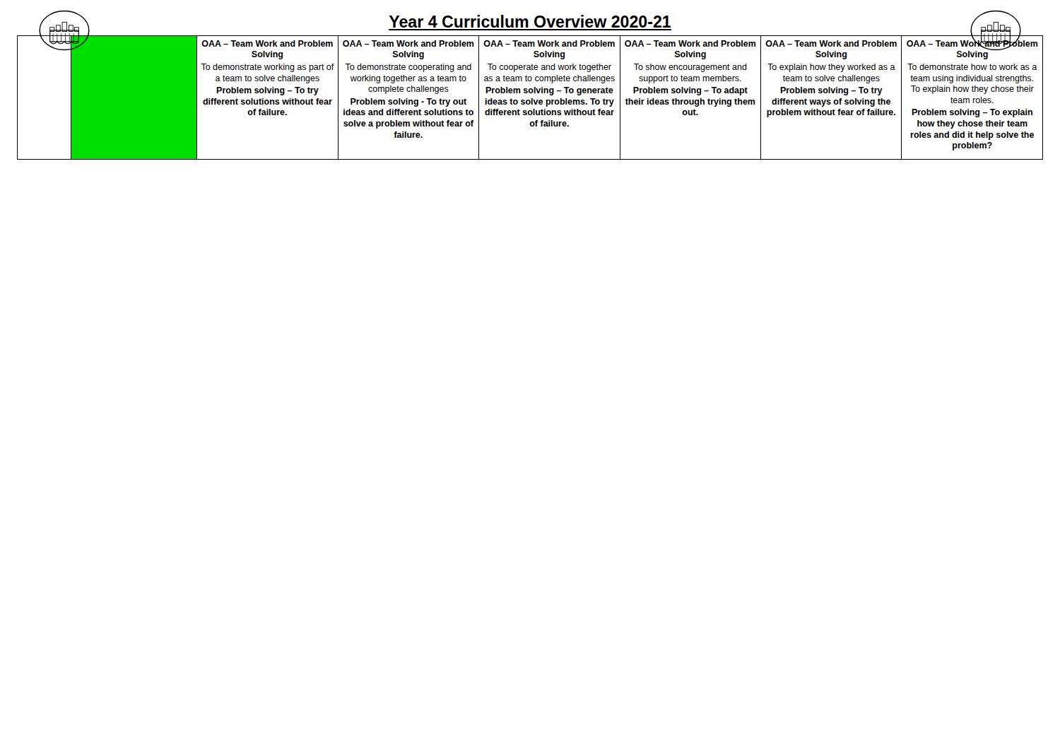Year 4 Curriculum Overview 2020-21
| | | OAA – Team Work and Problem Solving To demonstrate working as part of a team to solve challenges Problem solving – To try different solutions without fear of failure. | OAA – Team Work and Problem Solving To demonstrate cooperating and working together as a team to complete challenges Problem solving - To try out ideas and different solutions to solve a problem without fear of failure. | OAA – Team Work and Problem Solving To cooperate and work together as a team to complete challenges Problem solving – To generate ideas to solve problems. To try different solutions without fear of failure. | OAA – Team Work and Problem Solving To show encouragement and support to team members. Problem solving – To adapt their ideas through trying them out. | OAA – Team Work and Problem Solving To explain how they worked as a team to solve challenges Problem solving – To try different ways of solving the problem without fear of failure. | OAA – Team Work and Problem Solving To demonstrate how to work as a team using individual strengths. To explain how they chose their team roles. Problem solving – To explain how they chose their team roles and did it help solve the problem? |